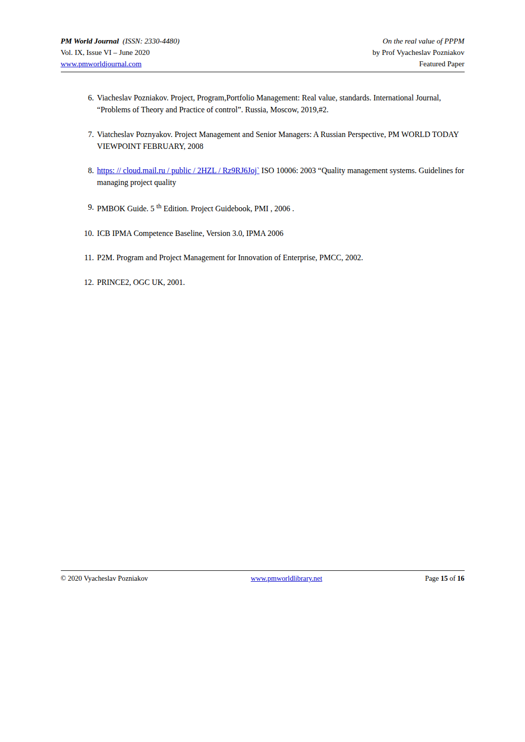PM World Journal (ISSN: 2330-4480) Vol. IX, Issue VI – June 2020 www.pmworldjournal.com
On the real value of PPPM by Prof Vyacheslav Pozniakov Featured Paper
Viacheslav Pozniakov. Project, Program,Portfolio Management: Real value, standards. International Journal, “Problems of Theory and Practice of control”. Russia, Moscow, 2019,#2.
Viatcheslav Poznyakov. Project Management and Senior Managers: A Russian Perspective, PM WORLD TODAY VIEWPOINT FEBRUARY, 2008
https: // cloud.mail.ru / public / 2HZL / Rz9RJ6Joj` ISO 10006: 2003 “Quality management systems. Guidelines for managing project quality
PMBOK Guide. 5 th Edition. Project Guidebook, PMI , 2006 .
ICB IPMA Competence Baseline, Version 3.0, IPMA 2006
P2M. Program and Project Management for Innovation of Enterprise, PMCC, 2002.
PRINCE2, OGC UK, 2001.
© 2020 Vyacheslav Pozniakov www.pmworldlibrary.net Page 15 of 16